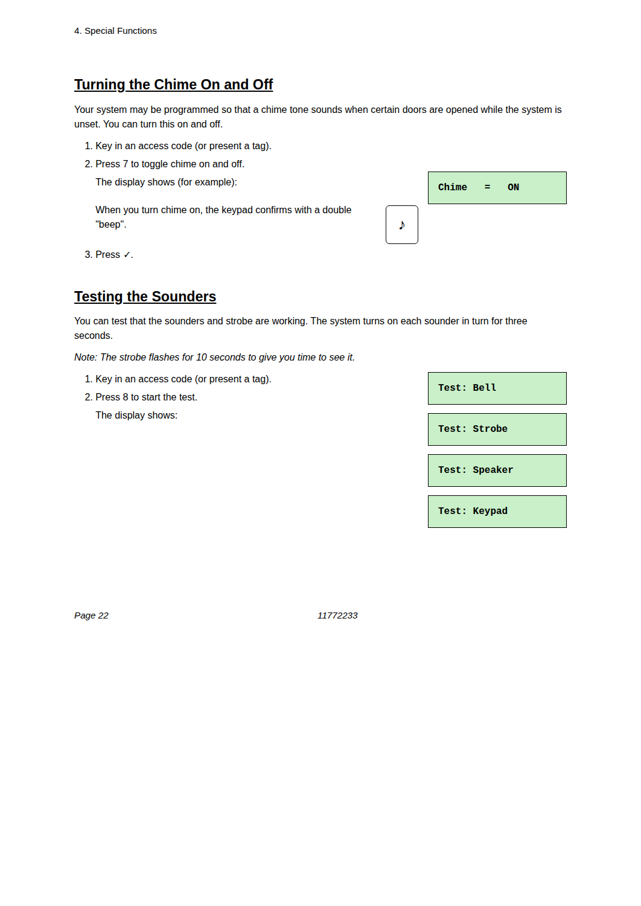4. Special Functions
Turning the Chime On and Off
Your system may be programmed so that a chime tone sounds when certain doors are opened while the system is unset. You can turn this on and off.
Key in an access code (or present a tag).
Press 7 to toggle chime on and off.
The display shows (for example):
When you turn chime on, the keypad confirms with a double "beep".
♪
Chime = ON
Press ✓.
Testing the Sounders
You can test that the sounders and strobe are working. The system turns on each sounder in turn for three seconds.
Note: The strobe flashes for 10 seconds to give you time to see it.
Key in an access code (or present a tag).
Press 8 to start the test.
The display shows:
Test: Bell
Test: Strobe
Test: Speaker
Test: Keypad
Page 22 11772233